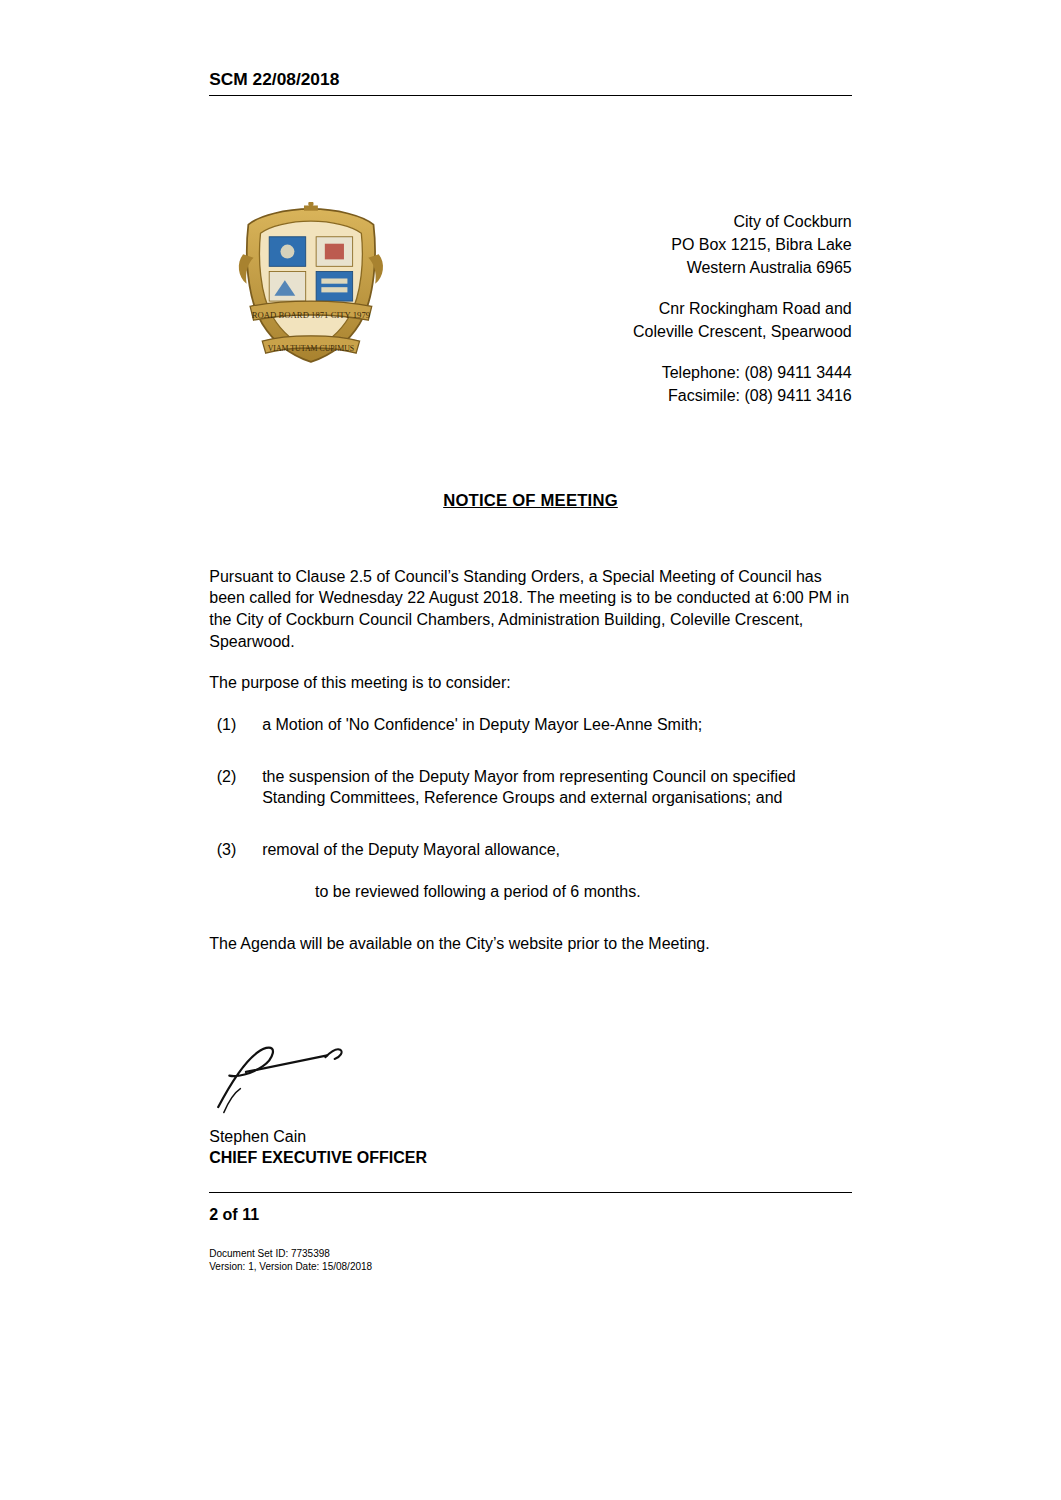SCM 22/08/2018
ROAD BOARD 1871 CITY 1979 VIAM TUTAM CUPIMUS
City of Cockburn
PO Box 1215, Bibra Lake
Western Australia 6965
Cnr Rockingham Road and
Coleville Crescent, Spearwood
Telephone: (08) 9411 3444
Facsimile: (08) 9411 3416
NOTICE OF MEETING
Pursuant to Clause 2.5 of Council’s Standing Orders, a Special Meeting of Council has been called for Wednesday 22 August 2018. The meeting is to be conducted at 6:00 PM in the City of Cockburn Council Chambers, Administration Building, Coleville Crescent, Spearwood.
The purpose of this meeting is to consider:
(1) a Motion of 'No Confidence' in Deputy Mayor Lee-Anne Smith;
(2) the suspension of the Deputy Mayor from representing Council on specified Standing Committees, Reference Groups and external organisations; and
(3) removal of the Deputy Mayoral allowance,
to be reviewed following a period of 6 months.
The Agenda will be available on the City’s website prior to the Meeting.
Stephen Cain
CHIEF EXECUTIVE OFFICER
2 of 11
Document Set ID: 7735398
Version: 1, Version Date: 15/08/2018